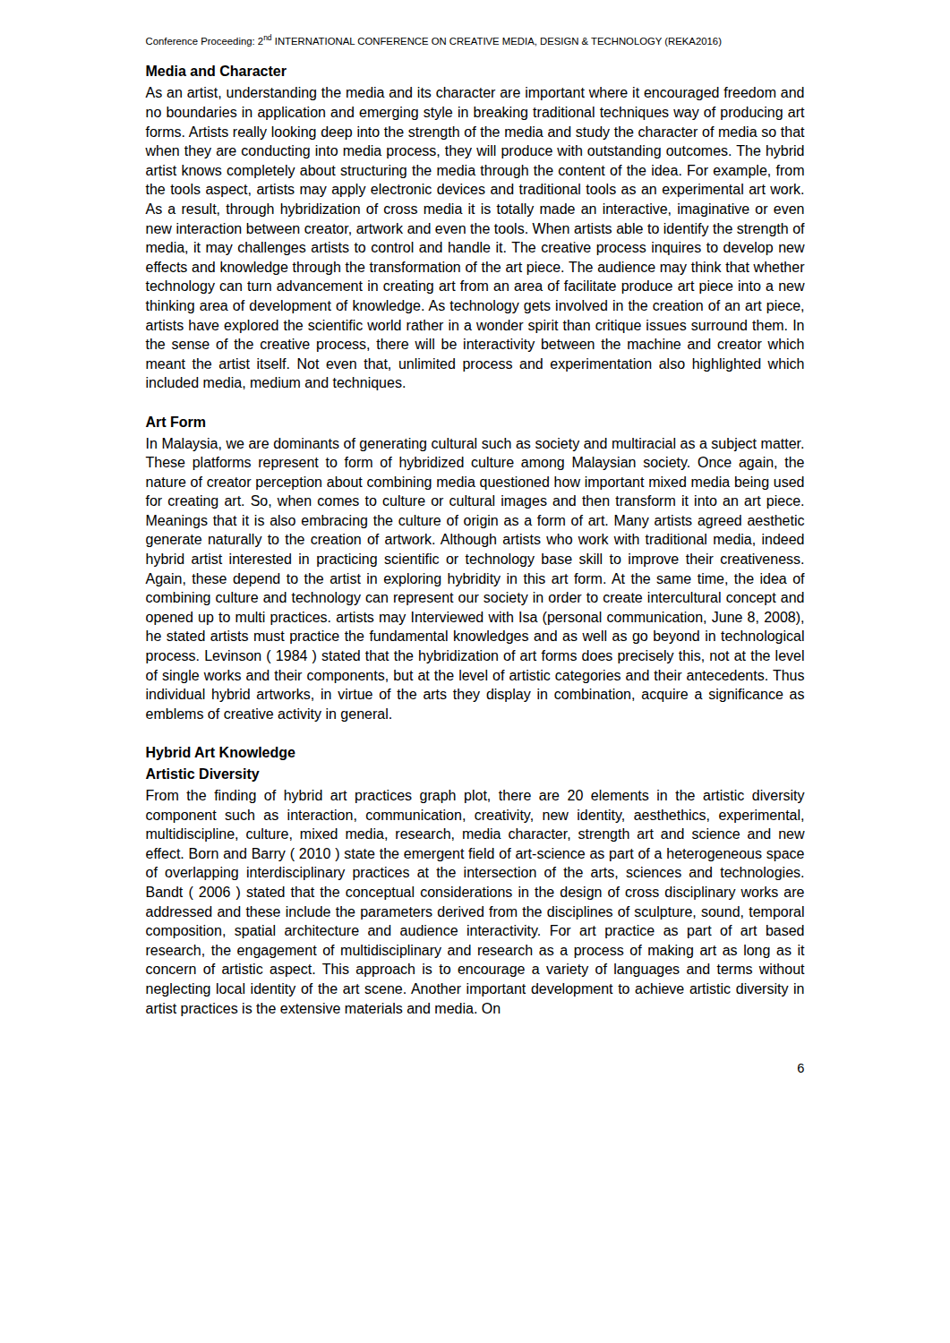Conference Proceeding: 2nd INTERNATIONAL CONFERENCE ON CREATIVE MEDIA, DESIGN & TECHNOLOGY (REKA2016)
Media and Character
As an artist, understanding the media and its character are important where it encouraged freedom and no boundaries in application and emerging style in breaking traditional techniques way of producing art forms. Artists really looking deep into the strength of the media and study the character of media so that when they are conducting into media process, they will produce with outstanding outcomes. The hybrid artist knows completely about structuring the media through the content of the idea. For example, from the tools aspect, artists may apply electronic devices and traditional tools as an experimental art work. As a result, through hybridization of cross media it is totally made an interactive, imaginative or even new interaction between creator, artwork and even the tools. When artists able to identify the strength of media, it may challenges artists to control and handle it. The creative process inquires to develop new effects and knowledge through the transformation of the art piece. The audience may think that whether technology can turn advancement in creating art from an area of facilitate produce art piece into a new thinking area of development of knowledge. As technology gets involved in the creation of an art piece, artists have explored the scientific world rather in a wonder spirit than critique issues surround them. In the sense of the creative process, there will be interactivity between the machine and creator which meant the artist itself. Not even that, unlimited process and experimentation also highlighted which included media, medium and techniques.
Art Form
In Malaysia, we are dominants of generating cultural such as society and multiracial as a subject matter. These platforms represent to form of hybridized culture among Malaysian society. Once again, the nature of creator perception about combining media questioned how important mixed media being used for creating art. So, when comes to culture or cultural images and then transform it into an art piece. Meanings that it is also embracing the culture of origin as a form of art. Many artists agreed aesthetic generate naturally to the creation of artwork. Although artists who work with traditional media, indeed hybrid artist interested in practicing scientific or technology base skill to improve their creativeness. Again, these depend to the artist in exploring hybridity in this art form. At the same time, the idea of combining culture and technology can represent our society in order to create intercultural concept and opened up to multi practices. artists may Interviewed with Isa (personal communication, June 8, 2008), he stated artists must practice the fundamental knowledges and as well as go beyond in technological process. Levinson ( 1984 ) stated that the hybridization of art forms does precisely this, not at the level of single works and their components, but at the level of artistic categories and their antecedents. Thus individual hybrid artworks, in virtue of the arts they display in combination, acquire a significance as emblems of creative activity in general.
Hybrid Art Knowledge
Artistic Diversity
From the finding of hybrid art practices graph plot, there are 20 elements in the artistic diversity component such as interaction, communication, creativity, new identity, aesthethics, experimental, multidiscipline, culture, mixed media, research, media character, strength art and science and new effect. Born and Barry ( 2010 ) state the emergent field of art-science as part of a heterogeneous space of overlapping interdisciplinary practices at the intersection of the arts, sciences and technologies. Bandt ( 2006 ) stated that the conceptual considerations in the design of cross disciplinary works are addressed and these include the parameters derived from the disciplines of sculpture, sound, temporal composition, spatial architecture and audience interactivity. For art practice as part of art based research, the engagement of multidisciplinary and research as a process of making art as long as it concern of artistic aspect. This approach is to encourage a variety of languages and terms without neglecting local identity of the art scene. Another important development to achieve artistic diversity in artist practices is the extensive materials and media. On
6